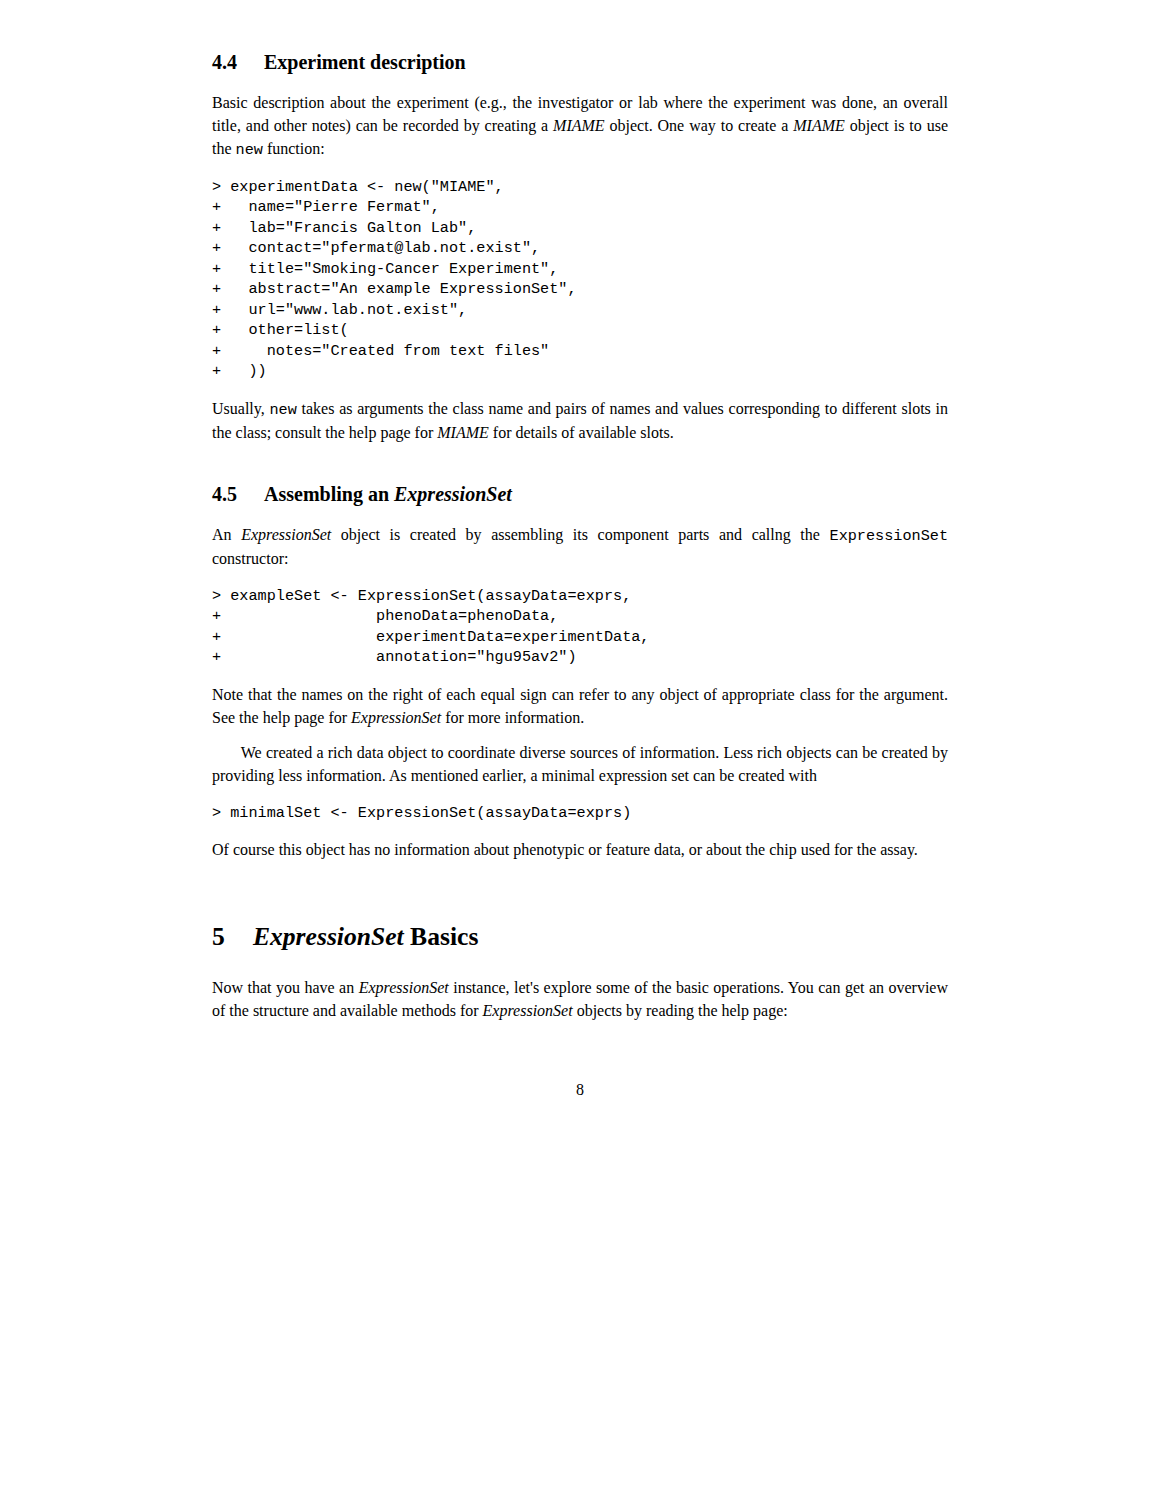4.4 Experiment description
Basic description about the experiment (e.g., the investigator or lab where the experiment was done, an overall title, and other notes) can be recorded by creating a MIAME object. One way to create a MIAME object is to use the new function:
> experimentData <- new("MIAME",
+   name="Pierre Fermat",
+   lab="Francis Galton Lab",
+   contact="pfermat@lab.not.exist",
+   title="Smoking-Cancer Experiment",
+   abstract="An example ExpressionSet",
+   url="www.lab.not.exist",
+   other=list(
+     notes="Created from text files"
+   ))
Usually, new takes as arguments the class name and pairs of names and values corresponding to different slots in the class; consult the help page for MIAME for details of available slots.
4.5 Assembling an ExpressionSet
An ExpressionSet object is created by assembling its component parts and callng the ExpressionSet constructor:
> exampleSet <- ExpressionSet(assayData=exprs,
+                 phenoData=phenoData,
+                 experimentData=experimentData,
+                 annotation="hgu95av2")
Note that the names on the right of each equal sign can refer to any object of appropriate class for the argument. See the help page for ExpressionSet for more information.
We created a rich data object to coordinate diverse sources of information. Less rich objects can be created by providing less information. As mentioned earlier, a minimal expression set can be created with
> minimalSet <- ExpressionSet(assayData=exprs)
Of course this object has no information about phenotypic or feature data, or about the chip used for the assay.
5 ExpressionSet Basics
Now that you have an ExpressionSet instance, let's explore some of the basic operations. You can get an overview of the structure and available methods for ExpressionSet objects by reading the help page:
8